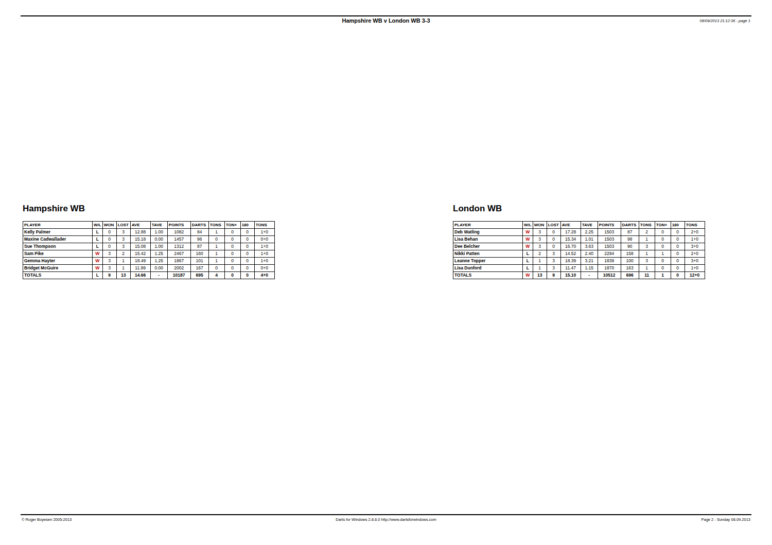Hampshire WB v London WB 3-3
08/09/2013 21:12:36 - page 1
Hampshire WB
London WB
| PLAYER | W/L | WON | LOST | AVE | TAVE | POINTS | DARTS | TONS | TON+ | 180 | TONS |
| --- | --- | --- | --- | --- | --- | --- | --- | --- | --- | --- | --- |
| Kelly Palmer | L | 0 | 3 | 12.88 | 1.00 | 1082 | 84 | 1 | 0 | 0 | 1+0 |
| Maxine Cadwallader | L | 0 | 3 | 15.18 | 0.00 | 1457 | 96 | 0 | 0 | 0 | 0+0 |
| Sue Thompson | L | 0 | 3 | 15.08 | 1.00 | 1312 | 87 | 1 | 0 | 0 | 1+0 |
| Sam Pike | W | 3 | 2 | 15.42 | 1.25 | 2467 | 160 | 1 | 0 | 0 | 1+0 |
| Gemma Hayter | W | 3 | 1 | 18.49 | 1.25 | 1867 | 101 | 1 | 0 | 0 | 1+0 |
| Bridget McGuire | W | 3 | 1 | 11.99 | 0.00 | 2002 | 167 | 0 | 0 | 0 | 0+0 |
| TOTALS | L | 9 | 13 | 14.66 | - | 10187 | 695 | 4 | 0 | 0 | 4+0 |
| PLAYER | W/L | WON | LOST | AVE | TAVE | POINTS | DARTS | TONS | TON+ | 180 | TONS |
| --- | --- | --- | --- | --- | --- | --- | --- | --- | --- | --- | --- |
| Deb Watling | W | 3 | 0 | 17.28 | 2.25 | 1503 | 87 | 2 | 0 | 0 | 2+0 |
| Lisa Behan | W | 3 | 0 | 15.34 | 1.01 | 1503 | 98 | 1 | 0 | 0 | 1+0 |
| Dee Belcher | W | 3 | 0 | 16.70 | 3.63 | 1503 | 90 | 3 | 0 | 0 | 3+0 |
| Nikki Patten | L | 2 | 3 | 14.52 | 2.40 | 2294 | 158 | 1 | 1 | 0 | 2+0 |
| Leanne Topper | L | 1 | 3 | 18.39 | 3.21 | 1839 | 100 | 3 | 0 | 0 | 3+0 |
| Lisa Dunford | L | 1 | 3 | 11.47 | 1.15 | 1870 | 163 | 1 | 0 | 0 | 1+0 |
| TOTALS | W | 13 | 9 | 15.10 | - | 10512 | 696 | 11 | 1 | 0 | 12+0 |
© Roger Boyesen 2005-2013
Darts for Windows 2.8.6.0 http://www.dartsforwindows.com
Page 2 - Sunday 08.09.2013